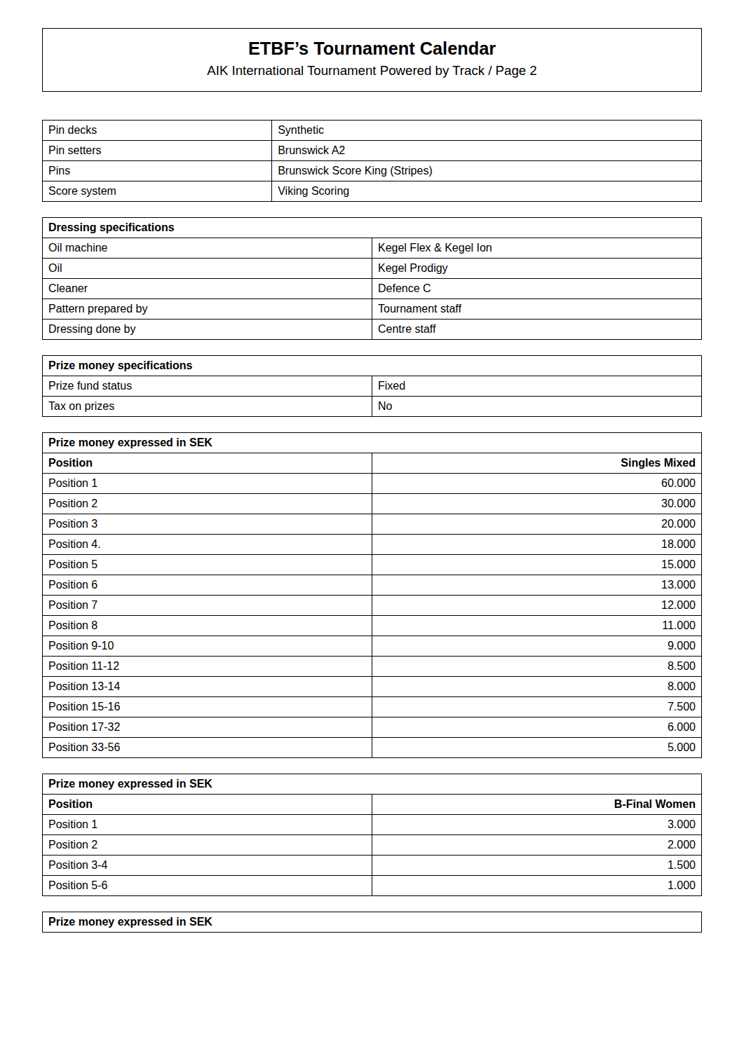ETBF’s Tournament Calendar
AIK International Tournament Powered by Track / Page 2
| Pin decks | Synthetic |
| Pin setters | Brunswick A2 |
| Pins | Brunswick Score King (Stripes) |
| Score system | Viking Scoring |
| Dressing specifications |
| Oil machine | Kegel Flex & Kegel Ion |
| Oil | Kegel Prodigy |
| Cleaner | Defence C |
| Pattern prepared by | Tournament staff |
| Dressing done by | Centre staff |
| Prize money specifications |
| Prize fund status | Fixed |
| Tax on prizes | No |
| Prize money expressed in SEK |
| Position | Singles Mixed |
| Position 1 | 60.000 |
| Position 2 | 30.000 |
| Position 3 | 20.000 |
| Position 4. | 18.000 |
| Position 5 | 15.000 |
| Position 6 | 13.000 |
| Position 7 | 12.000 |
| Position 8 | 11.000 |
| Position 9-10 | 9.000 |
| Position 11-12 | 8.500 |
| Position 13-14 | 8.000 |
| Position 15-16 | 7.500 |
| Position 17-32 | 6.000 |
| Position 33-56 | 5.000 |
| Prize money expressed in SEK |
| Position | B-Final Women |
| Position 1 | 3.000 |
| Position 2 | 2.000 |
| Position 3-4 | 1.500 |
| Position 5-6 | 1.000 |
| Prize money expressed in SEK |